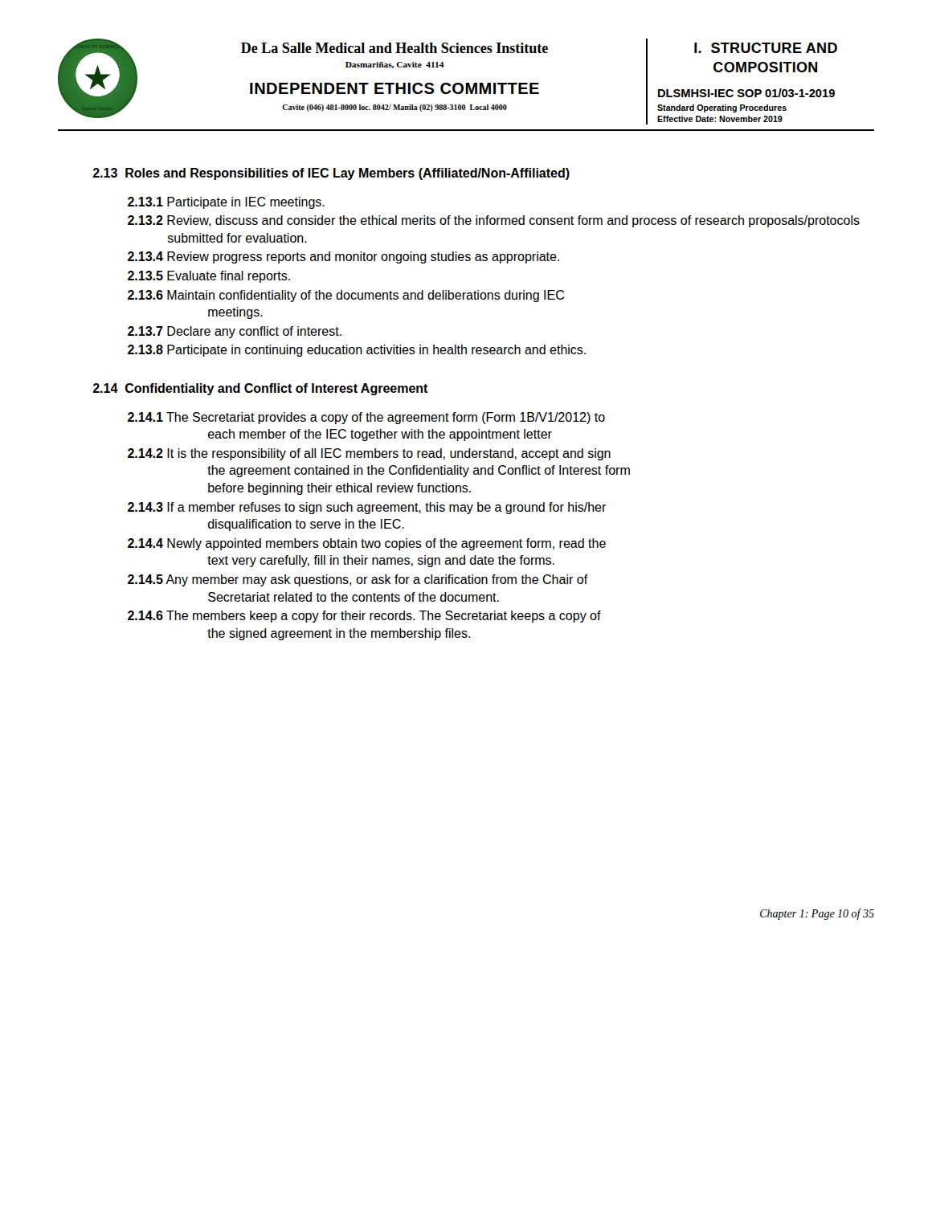DE LA SALLE HEALTH SCIENCES INSTITUTE Cavite Center
De La Salle Medical and Health Sciences Institute
Dasmariñas, Cavite 4114
INDEPENDENT ETHICS COMMITTEE
Cavite (046) 481-8000 loc. 8042/ Manila (02) 988-3100 Local 4000
I. STRUCTURE AND COMPOSITION
DLSMHSI-IEC SOP 01/03-1-2019
Standard Operating Procedures
Effective Date: November 2019
2.13 Roles and Responsibilities of IEC Lay Members (Affiliated/Non-Affiliated)
2.13.1 Participate in IEC meetings.
2.13.2 Review, discuss and consider the ethical merits of the informed consent form and process of research proposals/protocols submitted for evaluation.
2.13.4 Review progress reports and monitor ongoing studies as appropriate.
2.13.5 Evaluate final reports.
2.13.6 Maintain confidentiality of the documents and deliberations during IEC
meetings.
2.13.7 Declare any conflict of interest.
2.13.8 Participate in continuing education activities in health research and ethics.
2.14 Confidentiality and Conflict of Interest Agreement
2.14.1 The Secretariat provides a copy of the agreement form (Form 1B/V1/2012) to
each member of the IEC together with the appointment letter
2.14.2 It is the responsibility of all IEC members to read, understand, accept and sign
the agreement contained in the Confidentiality and Conflict of Interest form
before beginning their ethical review functions.
2.14.3 If a member refuses to sign such agreement, this may be a ground for his/her
disqualification to serve in the IEC.
2.14.4 Newly appointed members obtain two copies of the agreement form, read the
text very carefully, fill in their names, sign and date the forms.
2.14.5 Any member may ask questions, or ask for a clarification from the Chair of
Secretariat related to the contents of the document.
2.14.6 The members keep a copy for their records. The Secretariat keeps a copy of
the signed agreement in the membership files.
Chapter 1: Page 10 of 35